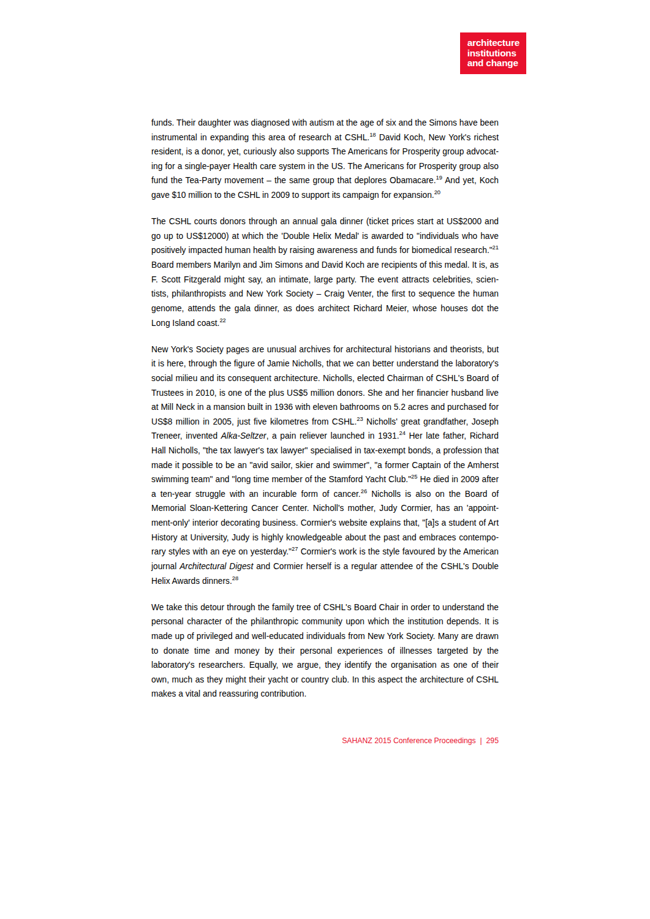architecture
institutions
and change
funds. Their daughter was diagnosed with autism at the age of six and the Simons have been instrumental in expanding this area of research at CSHL.18 David Koch, New York's richest resident, is a donor, yet, curiously also supports The Americans for Prosperity group advocating for a single-payer Health care system in the US. The Americans for Prosperity group also fund the Tea-Party movement – the same group that deplores Obamacare.19 And yet, Koch gave $10 million to the CSHL in 2009 to support its campaign for expansion.20
The CSHL courts donors through an annual gala dinner (ticket prices start at US$2000 and go up to US$12000) at which the 'Double Helix Medal' is awarded to "individuals who have positively impacted human health by raising awareness and funds for biomedical research."21 Board members Marilyn and Jim Simons and David Koch are recipients of this medal. It is, as F. Scott Fitzgerald might say, an intimate, large party. The event attracts celebrities, scientists, philanthropists and New York Society – Craig Venter, the first to sequence the human genome, attends the gala dinner, as does architect Richard Meier, whose houses dot the Long Island coast.22
New York's Society pages are unusual archives for architectural historians and theorists, but it is here, through the figure of Jamie Nicholls, that we can better understand the laboratory's social milieu and its consequent architecture. Nicholls, elected Chairman of CSHL's Board of Trustees in 2010, is one of the plus US$5 million donors. She and her financier husband live at Mill Neck in a mansion built in 1936 with eleven bathrooms on 5.2 acres and purchased for US$8 million in 2005, just five kilometres from CSHL.23 Nicholls' great grandfather, Joseph Treneer, invented Alka-Seltzer, a pain reliever launched in 1931.24 Her late father, Richard Hall Nicholls, "the tax lawyer's tax lawyer" specialised in tax-exempt bonds, a profession that made it possible to be an "avid sailor, skier and swimmer", "a former Captain of the Amherst swimming team" and "long time member of the Stamford Yacht Club."25 He died in 2009 after a ten-year struggle with an incurable form of cancer.26 Nicholls is also on the Board of Memorial Sloan-Kettering Cancer Center. Nicholl's mother, Judy Cormier, has an 'appointment-only' interior decorating business. Cormier's website explains that, "[a]s a student of Art History at University, Judy is highly knowledgeable about the past and embraces contemporary styles with an eye on yesterday."27 Cormier's work is the style favoured by the American journal Architectural Digest and Cormier herself is a regular attendee of the CSHL's Double Helix Awards dinners.28
We take this detour through the family tree of CSHL's Board Chair in order to understand the personal character of the philanthropic community upon which the institution depends. It is made up of privileged and well-educated individuals from New York Society. Many are drawn to donate time and money by their personal experiences of illnesses targeted by the laboratory's researchers. Equally, we argue, they identify the organisation as one of their own, much as they might their yacht or country club. In this aspect the architecture of CSHL makes a vital and reassuring contribution.
SAHANZ 2015 Conference Proceedings | 295